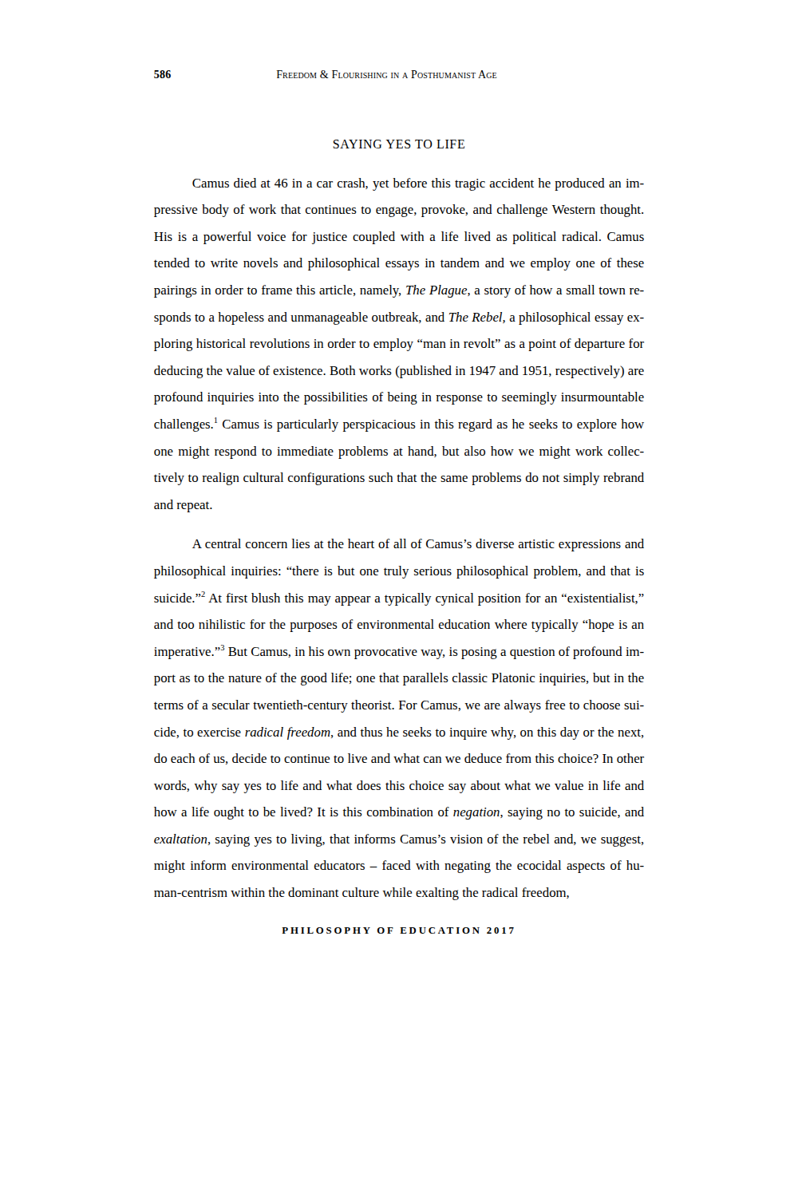586 Freedom & Flourishing in a Posthumanist Age
Saying Yes to Life
Camus died at 46 in a car crash, yet before this tragic accident he produced an impressive body of work that continues to engage, provoke, and challenge Western thought. His is a powerful voice for justice coupled with a life lived as political radical. Camus tended to write novels and philosophical essays in tandem and we employ one of these pairings in order to frame this article, namely, The Plague, a story of how a small town responds to a hopeless and unmanageable outbreak, and The Rebel, a philosophical essay exploring historical revolutions in order to employ “man in revolt” as a point of departure for deducing the value of existence. Both works (published in 1947 and 1951, respectively) are profound inquiries into the possibilities of being in response to seemingly insurmountable challenges.1 Camus is particularly perspicacious in this regard as he seeks to explore how one might respond to immediate problems at hand, but also how we might work collectively to realign cultural configurations such that the same problems do not simply rebrand and repeat.
A central concern lies at the heart of all of Camus’s diverse artistic expressions and philosophical inquiries: “there is but one truly serious philosophical problem, and that is suicide.”2 At first blush this may appear a typically cynical position for an “existentialist,” and too nihilistic for the purposes of environmental education where typically “hope is an imperative.”3 But Camus, in his own provocative way, is posing a question of profound import as to the nature of the good life; one that parallels classic Platonic inquiries, but in the terms of a secular twentieth-century theorist. For Camus, we are always free to choose suicide, to exercise radical freedom, and thus he seeks to inquire why, on this day or the next, do each of us, decide to continue to live and what can we deduce from this choice? In other words, why say yes to life and what does this choice say about what we value in life and how a life ought to be lived? It is this combination of negation, saying no to suicide, and exaltation, saying yes to living, that informs Camus’s vision of the rebel and, we suggest, might inform environmental educators – faced with negating the ecocidal aspects of human-centrism within the dominant culture while exalting the radical freedom,
PHILOSOPHY OF EDUCATION 2017